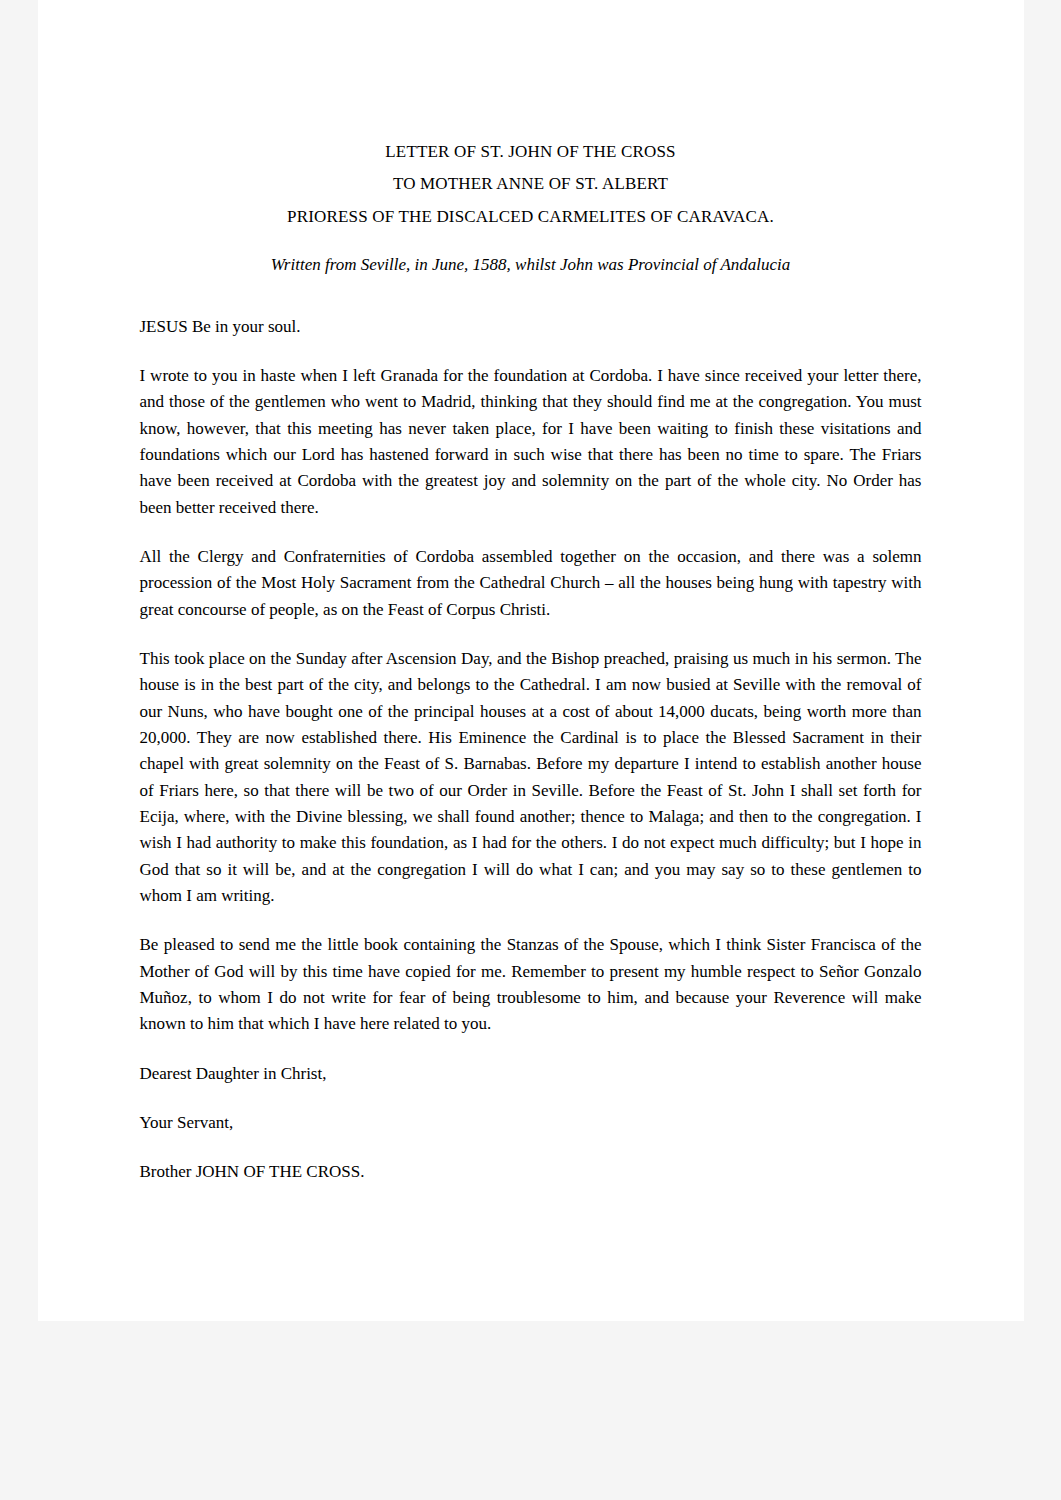LETTER OF ST. JOHN OF THE CROSS
TO MOTHER ANNE OF ST. ALBERT
PRIORESS OF THE DISCALCED CARMELITES OF CARAVACA.
Written from Seville, in June, 1588, whilst John was Provincial of Andalucia
JESUS Be in your soul.
I wrote to you in haste when I left Granada for the foundation at Cordoba. I have since received your letter there, and those of the gentlemen who went to Madrid, thinking that they should find me at the congregation. You must know, however, that this meeting has never taken place, for I have been waiting to finish these visitations and foundations which our Lord has hastened forward in such wise that there has been no time to spare. The Friars have been received at Cordoba with the greatest joy and solemnity on the part of the whole city. No Order has been better received there.
All the Clergy and Confraternities of Cordoba assembled together on the occasion, and there was a solemn procession of the Most Holy Sacrament from the Cathedral Church – all the houses being hung with tapestry with great concourse of people, as on the Feast of Corpus Christi.
This took place on the Sunday after Ascension Day, and the Bishop preached, praising us much in his sermon. The house is in the best part of the city, and belongs to the Cathedral. I am now busied at Seville with the removal of our Nuns, who have bought one of the principal houses at a cost of about 14,000 ducats, being worth more than 20,000. They are now established there. His Eminence the Cardinal is to place the Blessed Sacrament in their chapel with great solemnity on the Feast of S. Barnabas. Before my departure I intend to establish another house of Friars here, so that there will be two of our Order in Seville. Before the Feast of St. John I shall set forth for Ecija, where, with the Divine blessing, we shall found another; thence to Malaga; and then to the congregation. I wish I had authority to make this foundation, as I had for the others. I do not expect much difficulty; but I hope in God that so it will be, and at the congregation I will do what I can; and you may say so to these gentlemen to whom I am writing.
Be pleased to send me the little book containing the Stanzas of the Spouse, which I think Sister Francisca of the Mother of God will by this time have copied for me. Remember to present my humble respect to Señor Gonzalo Muñoz, to whom I do not write for fear of being troublesome to him, and because your Reverence will make known to him that which I have here related to you.
Dearest Daughter in Christ,
Your Servant,
Brother JOHN OF THE CROSS.